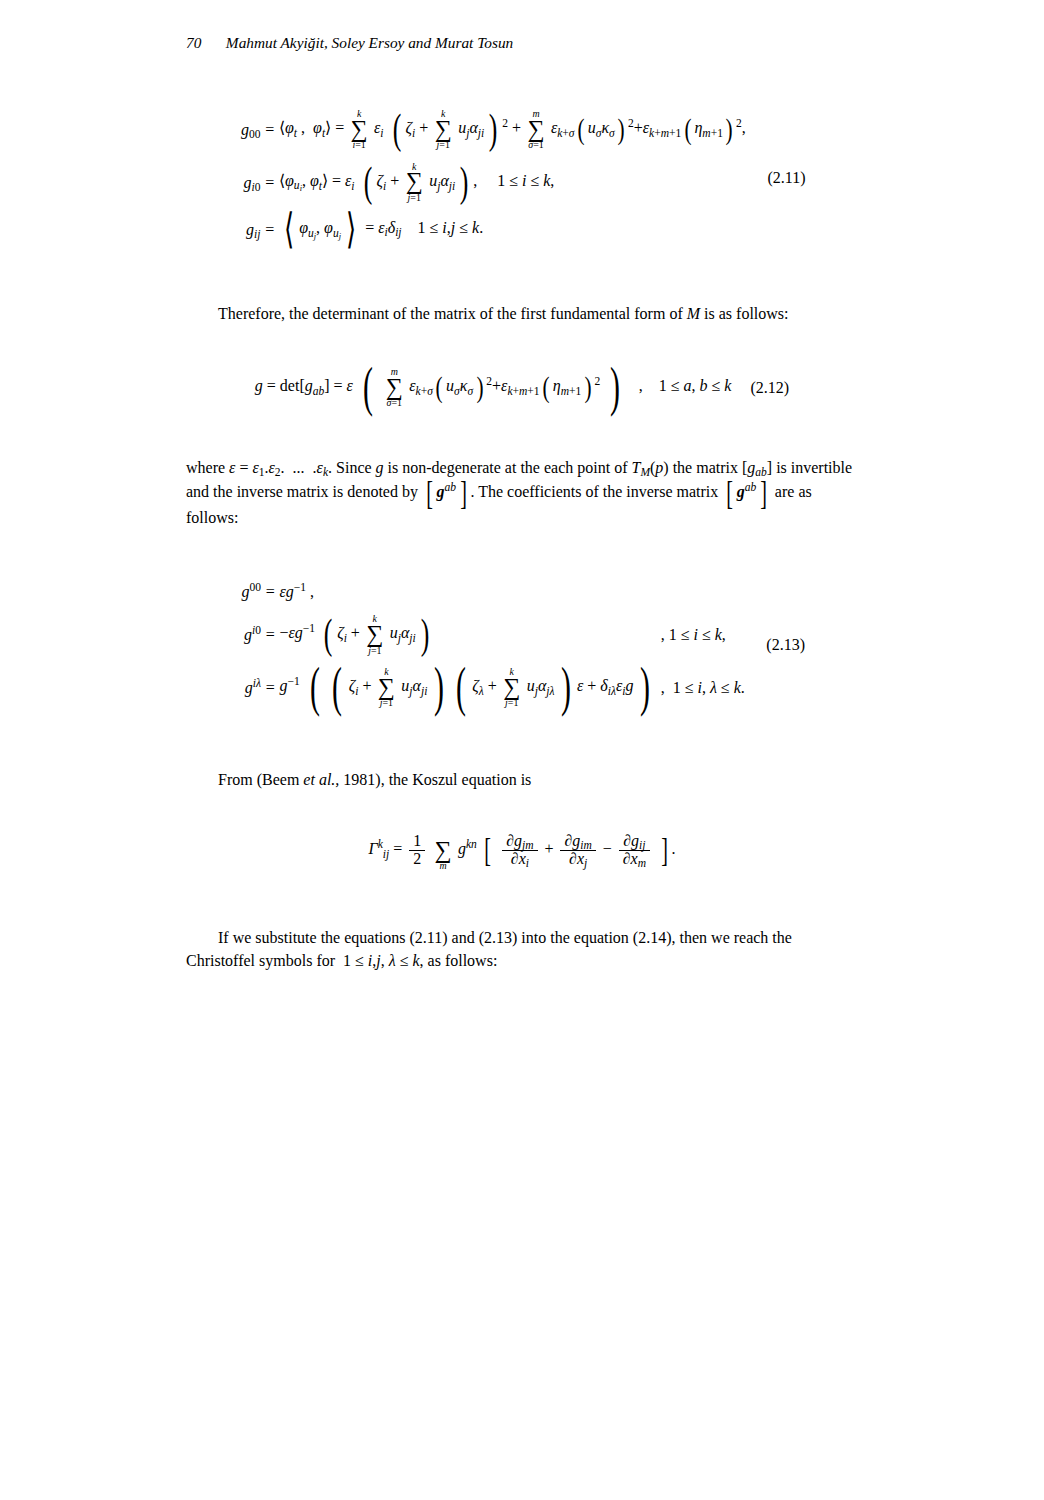70 Mahmut Akyiğit, Soley Ersoy and Murat Tosun
| g 00 | = | ⟨ φ t , φ t ⟩ = k ∑ i =1 ε i ( ζ i + k ∑ j =1 u j α ji ) 2 + m ∑ σ =1 ε k + σ ( u σ κ σ ) 2 + ε k + m +1 ( η m +1 ) 2 , |
| g i 0 | = | ⟨ φ u i , φ t ⟩ = ε i ( ζ i + k ∑ j =1 u j α ji ) , 1 ≤ i ≤ k , |
| g ij | = | ⟨ φ u j , φ u j ⟩ = ε i δ ij 1 ≤ i , j ≤ k . |
(2.11)
Therefore, the determinant of the matrix of the first fundamental form of M is as follows:
g = det[gab] = ε ( m∑σ=1 εk+σ(uσκσ)2+εk+m+1(ηm+1)2 ) , 1 ≤ a, b ≤ k
(2.12)
where ε = ε1.ε2. ... .εk. Since g is non-degenerate at the each point of TM(p) the matrix [gab] is invertible and the inverse matrix is denoted by [gab]. The coefficients of the inverse matrix [gab] are as follows:
| g 00 | = | εg −1 , | |
| g i 0 | = | − εg −1 ( ζ i + k ∑ j =1 u j α ji ) | , 1 ≤ i ≤ k , |
| g iλ | = | g −1 ( ( ζ i + k ∑ j =1 u j α ji ) ( ζ λ + k ∑ j =1 u j α jλ ) ε + δ iλ ε i g ) | , 1 ≤ i , λ ≤ k . |
(2.13)
From (Beem et al., 1981), the Koszul equation is
Γkij = 12 ∑m gkn [ ∂gjm∂xi + ∂gim∂xj − ∂gij∂xm ].
If we substitute the equations (2.11) and (2.13) into the equation (2.14), then we reach the Christoffel symbols for 1 ≤ i,j, λ ≤ k, as follows: